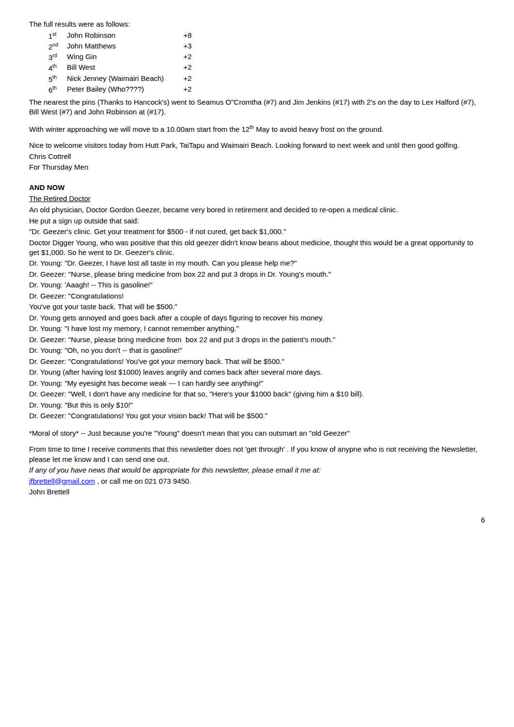The full results were as follows:
| 1 st | John Robinson | +8 |
| 2 nd | John Matthews | +3 |
| 3 rd | Wing Gin | +2 |
| 4 th | Bill West | +2 |
| 5 th | Nick Jenney (Waimairi Beach) | +2 |
| 6 th | Peter Bailey (Who????) | +2 |
The nearest the pins (Thanks to Hancock's) went to Seamus O"Cromtha (#7) and Jim Jenkins (#17) with 2's on the day to Lex Halford (#7), Bill West (#7) and John Robinson at (#17).
With winter approaching we will move to a 10.00am start from the 12th May to avoid heavy frost on the ground.
Nice to welcome visitors today from Hutt Park, TaiTapu and Waimairi Beach. Looking forward to next week and until then good golfing.
Chris Cottrell
For Thursday Men
AND NOW
The Retired Doctor
An old physician, Doctor Gordon Geezer, became very bored in retirement and decided to re-open a medical clinic.
He put a sign up outside that said:
"Dr. Geezer's clinic. Get your treatment for $500 - if not cured, get back $1,000."
Doctor Digger Young, who was positive that this old geezer didn't know beans about medicine, thought this would be a great opportunity to get $1,000. So he went to Dr. Geezer's clinic.
Dr. Young: "Dr. Geezer, I have lost all taste in my mouth. Can you please help me?"
Dr. Geezer: "Nurse, please bring medicine from box 22 and put 3 drops in Dr. Young's mouth."
Dr. Young: 'Aaagh! -- This is gasoline!"
Dr. Geezer: "Congratulations!
You've got your taste back. That will be $500."
Dr. Young gets annoyed and goes back after a couple of days figuring to recover his money.
Dr. Young: "I have lost my memory, I cannot remember anything."
Dr. Geezer: "Nurse, please bring medicine from box 22 and put 3 drops in the patient's mouth."
Dr. Young: "Oh, no you don't -- that is gasoline!"
Dr. Geezer: "Congratulations! You've got your memory back. That will be $500."
Dr. Young (after having lost $1000) leaves angrily and comes back after several more days.
Dr. Young: "My eyesight has become weak --- I can hardly see anything!"
Dr. Geezer: "Well, I don't have any medicine for that so, "Here's your $1000 back" (giving him a $10 bill).
Dr. Young: "But this is only $10!"
Dr. Geezer: "Congratulations! You got your vision back! That will be $500."
*Moral of story* -- Just because you're "Young" doesn't mean that you can outsmart an "old Geezer"
From time to time I receive comments that this newsletter does not 'get through' . If you know of anypne who is not receiving the Newsletter, please let me know and I can send one out.
If any of you have news that would be appropriate for this newsletter, please email it me at:
jfbrettell@gmail.com , or call me on 021 073 9450.
John Brettell
6